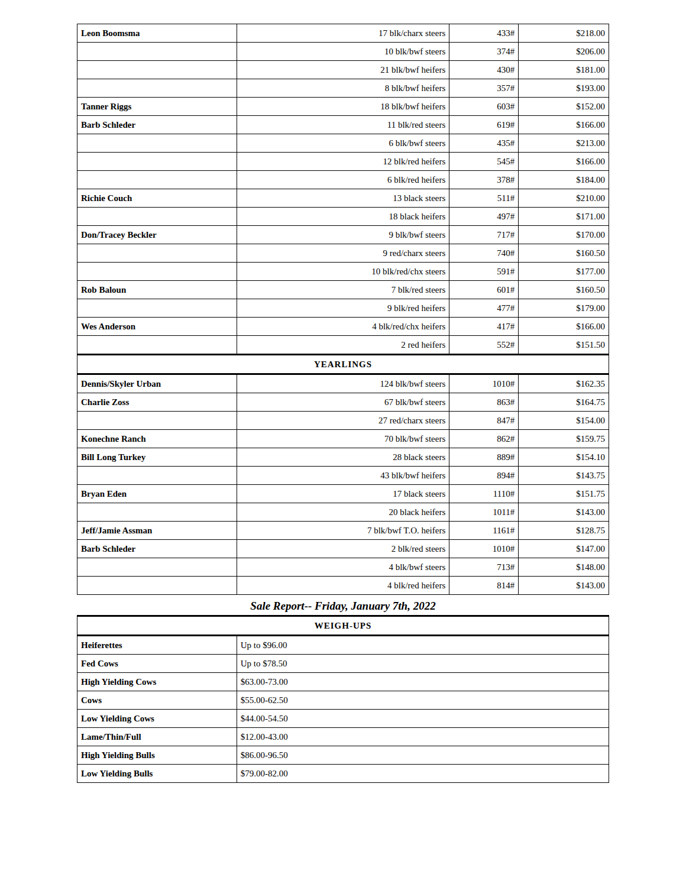| Leon Boomsma | 17 blk/charx steers | 433# | $218.00 |
| | 10 blk/bwf steers | 374# | $206.00 |
| | 21 blk/bwf heifers | 430# | $181.00 |
| | 8 blk/bwf heifers | 357# | $193.00 |
| Tanner Riggs | 18 blk/bwf heifers | 603# | $152.00 |
| Barb Schleder | 11 blk/red steers | 619# | $166.00 |
| | 6 blk/bwf steers | 435# | $213.00 |
| | 12 blk/red heifers | 545# | $166.00 |
| | 6 blk/red heifers | 378# | $184.00 |
| Richie Couch | 13 black steers | 511# | $210.00 |
| | 18 black heifers | 497# | $171.00 |
| Don/Tracey Beckler | 9 blk/bwf steers | 717# | $170.00 |
| | 9 red/charx steers | 740# | $160.50 |
| | 10 blk/red/chx steers | 591# | $177.00 |
| Rob Baloun | 7 blk/red steers | 601# | $160.50 |
| | 9 blk/red heifers | 477# | $179.00 |
| Wes Anderson | 4 blk/red/chx heifers | 417# | $166.00 |
| | 2 red heifers | 552# | $151.50 |
| YEARLINGS |
| Dennis/Skyler Urban | 124 blk/bwf steers | 1010# | $162.35 |
| Charlie Zoss | 67 blk/bwf steers | 863# | $164.75 |
| | 27 red/charx steers | 847# | $154.00 |
| Konechne Ranch | 70 blk/bwf steers | 862# | $159.75 |
| Bill Long Turkey | 28 black steers | 889# | $154.10 |
| | 43 blk/bwf heifers | 894# | $143.75 |
| Bryan Eden | 17 black steers | 1110# | $151.75 |
| | 20 black heifers | 1011# | $143.00 |
| Jeff/Jamie Assman | 7 blk/bwf T.O. heifers | 1161# | $128.75 |
| Barb Schleder | 2 blk/red steers | 1010# | $147.00 |
| | 4 blk/bwf steers | 713# | $148.00 |
| | 4 blk/red heifers | 814# | $143.00 |
| Sale Report-- Friday, January 7th, 2022 |
| WEIGH-UPS |
| Heiferettes | Up to $96.00 |
| Fed Cows | Up to $78.50 |
| High Yielding Cows | $63.00-73.00 |
| Cows | $55.00-62.50 |
| Low Yielding Cows | $44.00-54.50 |
| Lame/Thin/Full | $12.00-43.00 |
| High Yielding Bulls | $86.00-96.50 |
| Low Yielding Bulls | $79.00-82.00 |